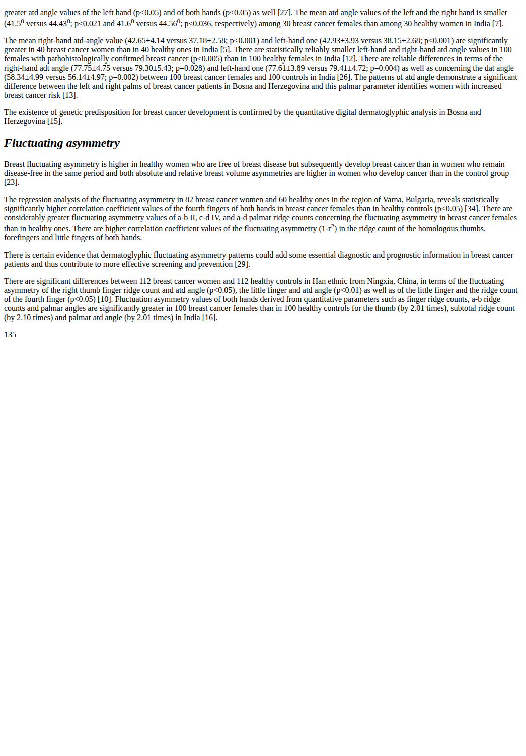greater atd angle values of the left hand (p<0.05) and of both hands (p<0.05) as well [27]. The mean atd angle values of the left and the right hand is smaller (41.50 versus 44.430; p≤0.021 and 41.60 versus 44.560; p≤0.036, respectively) among 30 breast cancer females than among 30 healthy women in India [7].
The mean right-hand atd-angle value (42.65±4.14 versus 37.18±2.58; p<0.001) and left-hand one (42.93±3.93 versus 38.15±2.68; p<0.001) are significantly greater in 40 breast cancer women than in 40 healthy ones in India [5]. There are statistically reliably smaller left-hand and right-hand atd angle values in 100 females with pathohistologically confirmed breast cancer (p≤0.005) than in 100 healthy females in India [12]. There are reliable differences in terms of the right-hand adt angle (77.75±4.75 versus 79.30±5.43; p=0.028) and left-hand one (77.61±3.89 versus 79.41±4.72; p=0.004) as well as concerning the dat angle (58.34±4.99 versus 56.14±4.97; p=0.002) between 100 breast cancer females and 100 controls in India [26]. The patterns of atd angle demonstrate a significant difference between the left and right palms of breast cancer patients in Bosna and Herzegovina and this palmar parameter identifies women with increased breast cancer risk [13].
The existence of genetic predisposition for breast cancer development is confirmed by the quantitative digital dermatoglyphic analysis in Bosna and Herzegovina [15].
Fluctuating asymmetry
Breast fluctuating asymmetry is higher in healthy women who are free of breast disease but subsequently develop breast cancer than in women who remain disease-free in the same period and both absolute and relative breast volume asymmetries are higher in women who develop cancer than in the control group [23].
The regression analysis of the fluctuating asymmetry in 82 breast cancer women and 60 healthy ones in the region of Varna, Bulgaria, reveals statistically significantly higher correlation coefficient values of the fourth fingers of both hands in breast cancer females than in healthy controls (p<0.05) [34]. There are considerably greater fluctuating asymmetry values of a-b II, c-d IV, and a-d palmar ridge counts concerning the fluctuating asymmetry in breast cancer females than in healthy ones. There are higher correlation coefficient values of the fluctuating asymmetry (1-r2) in the ridge count of the homologous thumbs, forefingers and little fingers of both hands.
There is certain evidence that dermatoglyphic fluctuating asymmetry patterns could add some essential diagnostic and prognostic information in breast cancer patients and thus contribute to more effective screening and prevention [29].
There are significant differences between 112 breast cancer women and 112 healthy controls in Han ethnic from Ningxia, China, in terms of the fluctuating asymmetry of the right thumb finger ridge count and atd angle (p<0.05), the little finger and atd angle (p<0.01) as well as of the little finger and the ridge count of the fourth finger (p<0.05) [10]. Fluctuation asymmetry values of both hands derived from quantitative parameters such as finger ridge counts, a-b ridge counts and palmar angles are significantly greater in 100 breast cancer females than in 100 healthy controls for the thumb (by 2.01 times), subtotal ridge count (by 2.10 times) and palmar atd angle (by 2.01 times) in India [16].
135